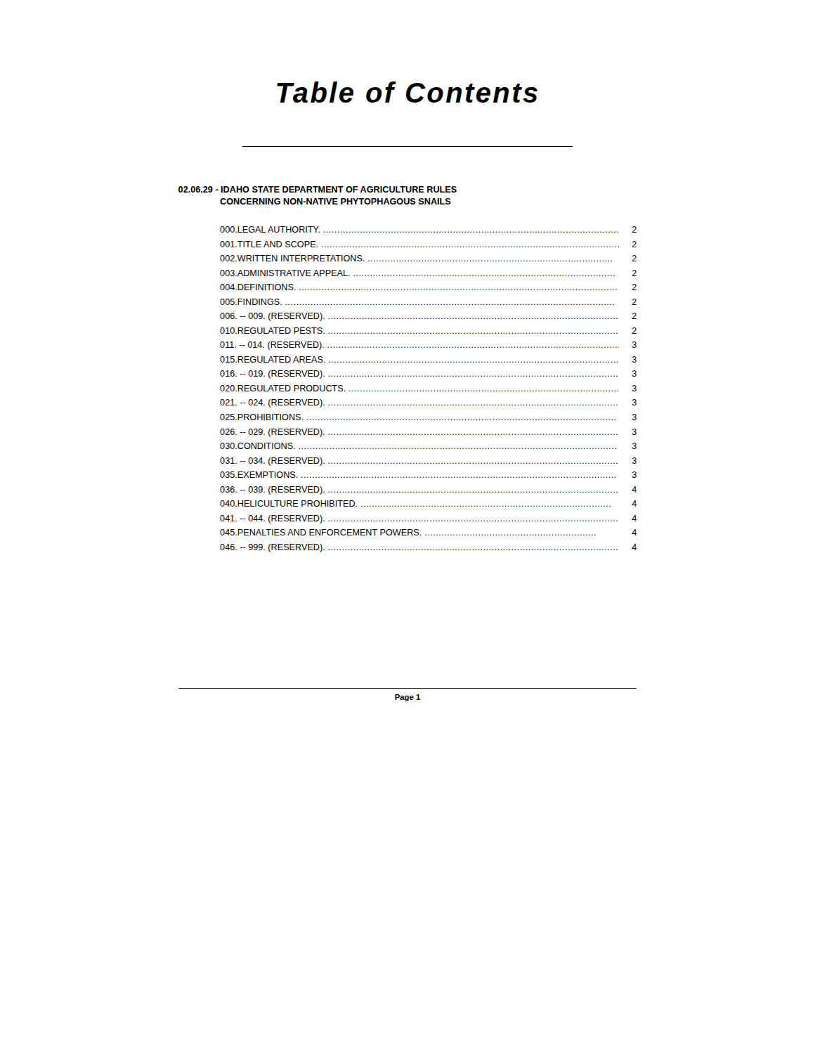Table of Contents
02.06.29 - IDAHO STATE DEPARTMENT OF AGRICULTURE RULES
CONCERNING NON-NATIVE PHYTOPHAGOUS SNAILS
000. LEGAL AUTHORITY............................................................................................................ 2
001. TITLE AND SCOPE........................................................................................................... 2
002. WRITTEN INTERPRETATIONS........................................................................................ 2
003. ADMINISTRATIVE APPEAL.............................................................................................. 2
004. DEFINITIONS.................................................................................................................. 2
005. FINDINGS...................................................................................................................... 2
006. -- 009. (RESERVED).......................................................................................................... 2
010. REGULATED PESTS........................................................................................................ 2
011. -- 014. (RESERVED).......................................................................................................... 3
015. REGULATED AREAS........................................................................................................ 3
016. -- 019. (RESERVED).......................................................................................................... 3
020. REGULATED PRODUCTS.................................................................................................. 3
021. -- 024. (RESERVED).......................................................................................................... 3
025. PROHIBITIONS............................................................................................................... 3
026. -- 029. (RESERVED).......................................................................................................... 3
030. CONDITIONS.................................................................................................................. 3
031. -- 034. (RESERVED).......................................................................................................... 3
035. EXEMPTIONS................................................................................................................. 3
036. -- 039. (RESERVED).......................................................................................................... 4
040. HELICULTURE PROHIBITED.......................................................................................... 4
041. -- 044. (RESERVED).......................................................................................................... 4
045. PENALTIES AND ENFORCEMENT POWERS.............................................................. 4
046. -- 999. (RESERVED).......................................................................................................... 4
Page 1